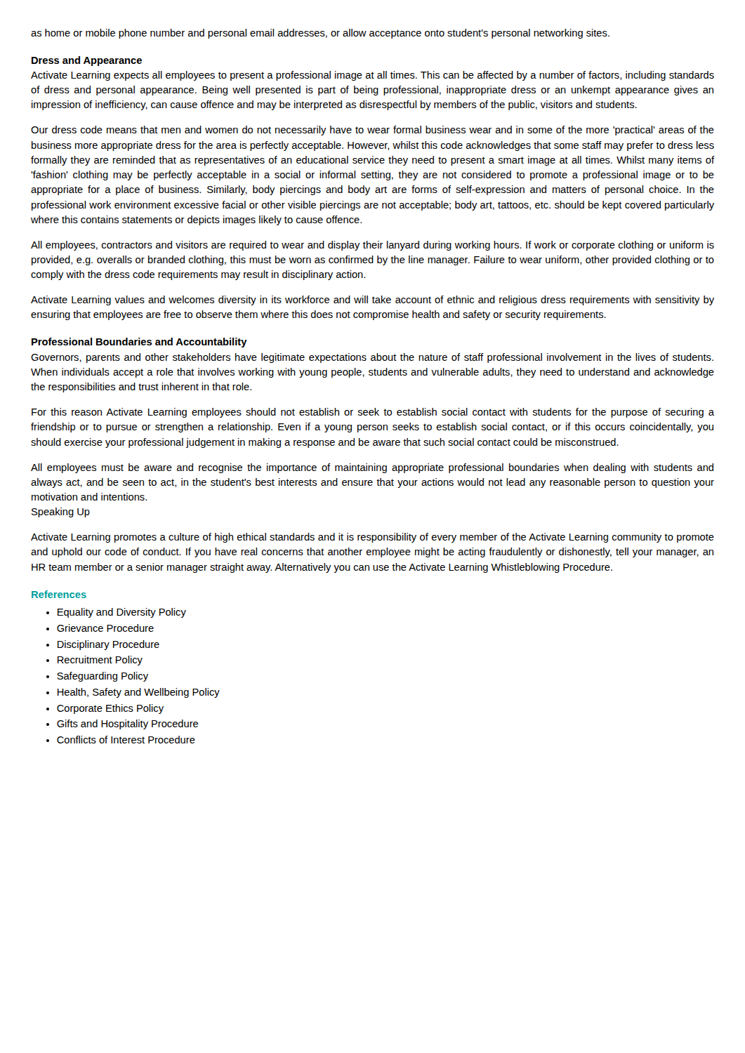as home or mobile phone number and personal email addresses, or allow acceptance onto student's personal networking sites.
Dress and Appearance
Activate Learning expects all employees to present a professional image at all times. This can be affected by a number of factors, including standards of dress and personal appearance. Being well presented is part of being professional, inappropriate dress or an unkempt appearance gives an impression of inefficiency, can cause offence and may be interpreted as disrespectful by members of the public, visitors and students.
Our dress code means that men and women do not necessarily have to wear formal business wear and in some of the more 'practical' areas of the business more appropriate dress for the area is perfectly acceptable. However, whilst this code acknowledges that some staff may prefer to dress less formally they are reminded that as representatives of an educational service they need to present a smart image at all times. Whilst many items of 'fashion' clothing may be perfectly acceptable in a social or informal setting, they are not considered to promote a professional image or to be appropriate for a place of business. Similarly, body piercings and body art are forms of self-expression and matters of personal choice. In the professional work environment excessive facial or other visible piercings are not acceptable; body art, tattoos, etc. should be kept covered particularly where this contains statements or depicts images likely to cause offence.
All employees, contractors and visitors are required to wear and display their lanyard during working hours. If work or corporate clothing or uniform is provided, e.g. overalls or branded clothing, this must be worn as confirmed by the line manager. Failure to wear uniform, other provided clothing or to comply with the dress code requirements may result in disciplinary action.
Activate Learning values and welcomes diversity in its workforce and will take account of ethnic and religious dress requirements with sensitivity by ensuring that employees are free to observe them where this does not compromise health and safety or security requirements.
Professional Boundaries and Accountability
Governors, parents and other stakeholders have legitimate expectations about the nature of staff professional involvement in the lives of students. When individuals accept a role that involves working with young people, students and vulnerable adults, they need to understand and acknowledge the responsibilities and trust inherent in that role.
For this reason Activate Learning employees should not establish or seek to establish social contact with students for the purpose of securing a friendship or to pursue or strengthen a relationship. Even if a young person seeks to establish social contact, or if this occurs coincidentally, you should exercise your professional judgement in making a response and be aware that such social contact could be misconstrued.
All employees must be aware and recognise the importance of maintaining appropriate professional boundaries when dealing with students and always act, and be seen to act, in the student's best interests and ensure that your actions would not lead any reasonable person to question your motivation and intentions.
Speaking Up
Activate Learning promotes a culture of high ethical standards and it is responsibility of every member of the Activate Learning community to promote and uphold our code of conduct. If you have real concerns that another employee might be acting fraudulently or dishonestly, tell your manager, an HR team member or a senior manager straight away. Alternatively you can use the Activate Learning Whistleblowing Procedure.
References
Equality and Diversity Policy
Grievance Procedure
Disciplinary Procedure
Recruitment Policy
Safeguarding Policy
Health, Safety and Wellbeing Policy
Corporate Ethics Policy
Gifts and Hospitality Procedure
Conflicts of Interest Procedure